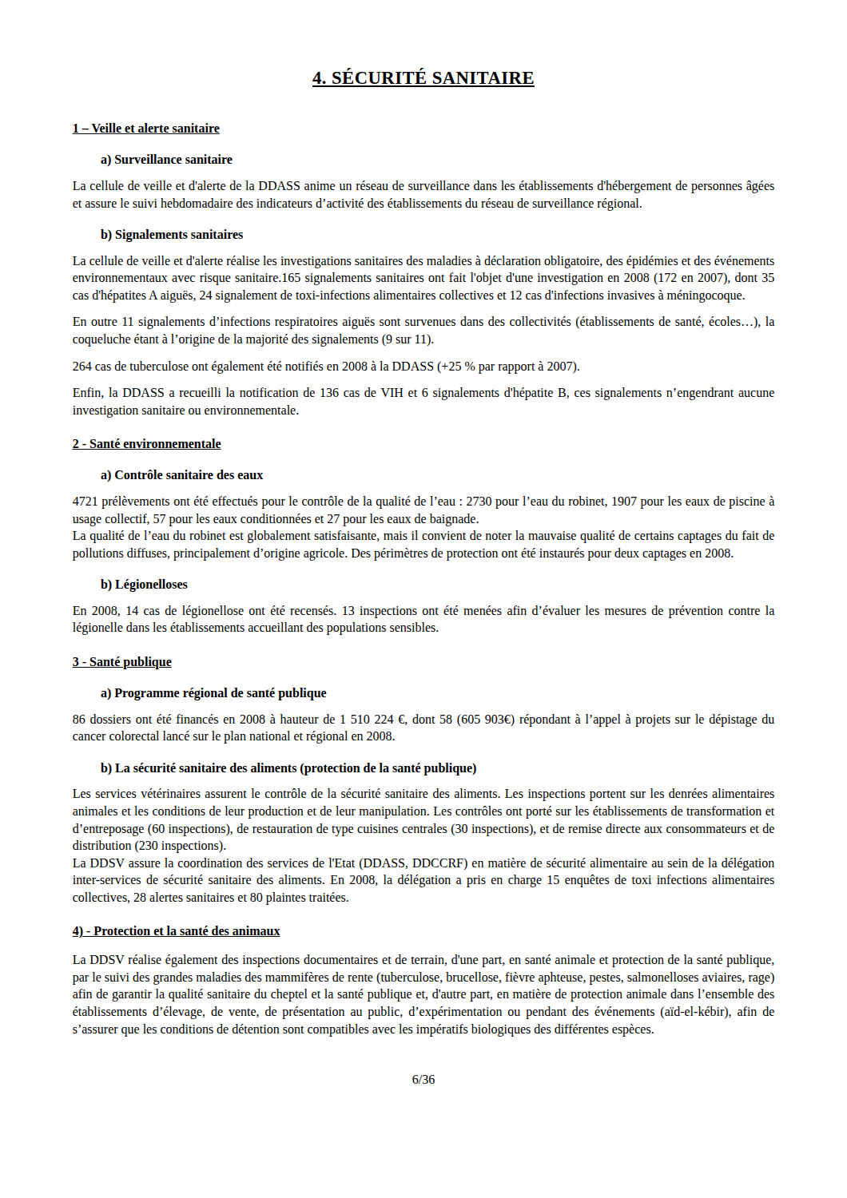4. SÉCURITÉ SANITAIRE
1 – Veille et alerte sanitaire
a) Surveillance sanitaire
La cellule de veille et d'alerte de la DDASS anime un réseau de surveillance dans les établissements d'hébergement de personnes âgées et assure le suivi hebdomadaire des indicateurs d’activité des établissements du réseau de surveillance régional.
b) Signalements sanitaires
La cellule de veille et d'alerte réalise les investigations sanitaires des maladies à déclaration obligatoire, des épidémies et des événements environnementaux avec risque sanitaire.165 signalements sanitaires ont fait l'objet d'une investigation en 2008 (172 en 2007), dont 35 cas d'hépatites A aiguës, 24 signalement de toxi-infections alimentaires collectives et 12 cas d'infections invasives à méningocoque.
En outre 11 signalements d’infections respiratoires aiguës sont survenues dans des collectivités (établissements de santé, écoles…), la coqueluche étant à l’origine de la majorité des signalements (9 sur 11).
264 cas de tuberculose ont également été notifiés en 2008 à la DDASS (+25 % par rapport à 2007).
Enfin, la DDASS a recueilli la notification de 136 cas de VIH et 6 signalements d'hépatite B, ces signalements n’engendrant aucune investigation sanitaire ou environnementale.
2 - Santé environnementale
a) Contrôle sanitaire des eaux
4721 prélèvements ont été effectués pour le contrôle de la qualité de l’eau : 2730 pour l’eau du robinet, 1907 pour les eaux de piscine à usage collectif, 57 pour les eaux conditionnées et 27 pour les eaux de baignade.
La qualité de l’eau du robinet est globalement satisfaisante, mais il convient de noter la mauvaise qualité de certains captages du fait de pollutions diffuses, principalement d’origine agricole. Des périmètres de protection ont été instaurés pour deux captages en 2008.
b) Légionelloses
En 2008, 14 cas de légionellose ont été recensés. 13 inspections ont été menées afin d’évaluer les mesures de prévention contre la légionelle dans les établissements accueillant des populations sensibles.
3 - Santé publique
a) Programme régional de santé publique
86 dossiers ont été financés en 2008 à hauteur de 1 510 224 €, dont 58 (605 903€) répondant à l’appel à projets sur le dépistage du cancer colorectal lancé sur le plan national et régional en 2008.
b) La sécurité sanitaire des aliments (protection de la santé publique)
Les services vétérinaires assurent le contrôle de la sécurité sanitaire des aliments. Les inspections portent sur les denrées alimentaires animales et les conditions de leur production et de leur manipulation. Les contrôles ont porté sur les établissements de transformation et d’entreposage (60 inspections), de restauration de type cuisines centrales (30 inspections), et de remise directe aux consommateurs et de distribution (230 inspections).
La DDSV assure la coordination des services de l'Etat (DDASS, DDCCRF) en matière de sécurité alimentaire au sein de la délégation inter-services de sécurité sanitaire des aliments. En 2008, la délégation a pris en charge 15 enquêtes de toxi infections alimentaires collectives, 28 alertes sanitaires et 80 plaintes traitées.
4) - Protection et la santé des animaux
La DDSV réalise également des inspections documentaires et de terrain, d'une part, en santé animale et protection de la santé publique, par le suivi des grandes maladies des mammifères de rente (tuberculose, brucellose, fièvre aphteuse, pestes, salmonelloses aviaires, rage) afin de garantir la qualité sanitaire du cheptel et la santé publique et, d'autre part, en matière de protection animale dans l’ensemble des établissements d’élevage, de vente, de présentation au public, d’expérimentation ou pendant des événements (aïd-el-kébir), afin de s’assurer que les conditions de détention sont compatibles avec les impératifs biologiques des différentes espèces.
6/36